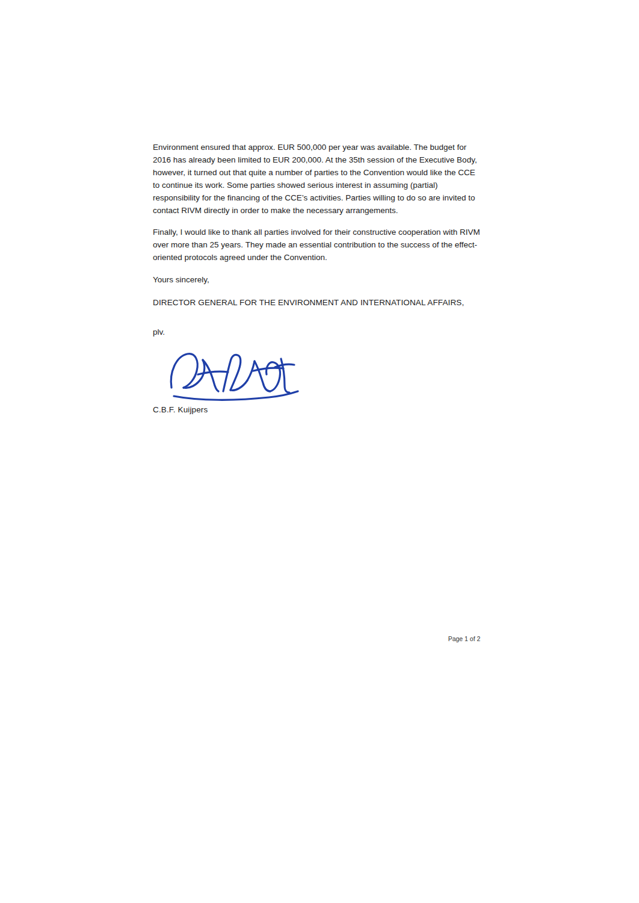Environment ensured that approx. EUR 500,000 per year was available. The budget for 2016 has already been limited to EUR 200,000. At the 35th session of the Executive Body, however, it turned out that quite a number of parties to the Convention would like the CCE to continue its work. Some parties showed serious interest in assuming (partial) responsibility for the financing of the CCE’s activities. Parties willing to do so are invited to contact RIVM directly in order to make the necessary arrangements.
Finally, I would like to thank all parties involved for their constructive cooperation with RIVM over more than 25 years. They made an essential contribution to the success of the effect-oriented protocols agreed under the Convention.
Yours sincerely,
DIRECTOR GENERAL FOR THE ENVIRONMENT AND INTERNATIONAL AFFAIRS,
plv.
C.B.F. Kuijpers
Page 1 of 2